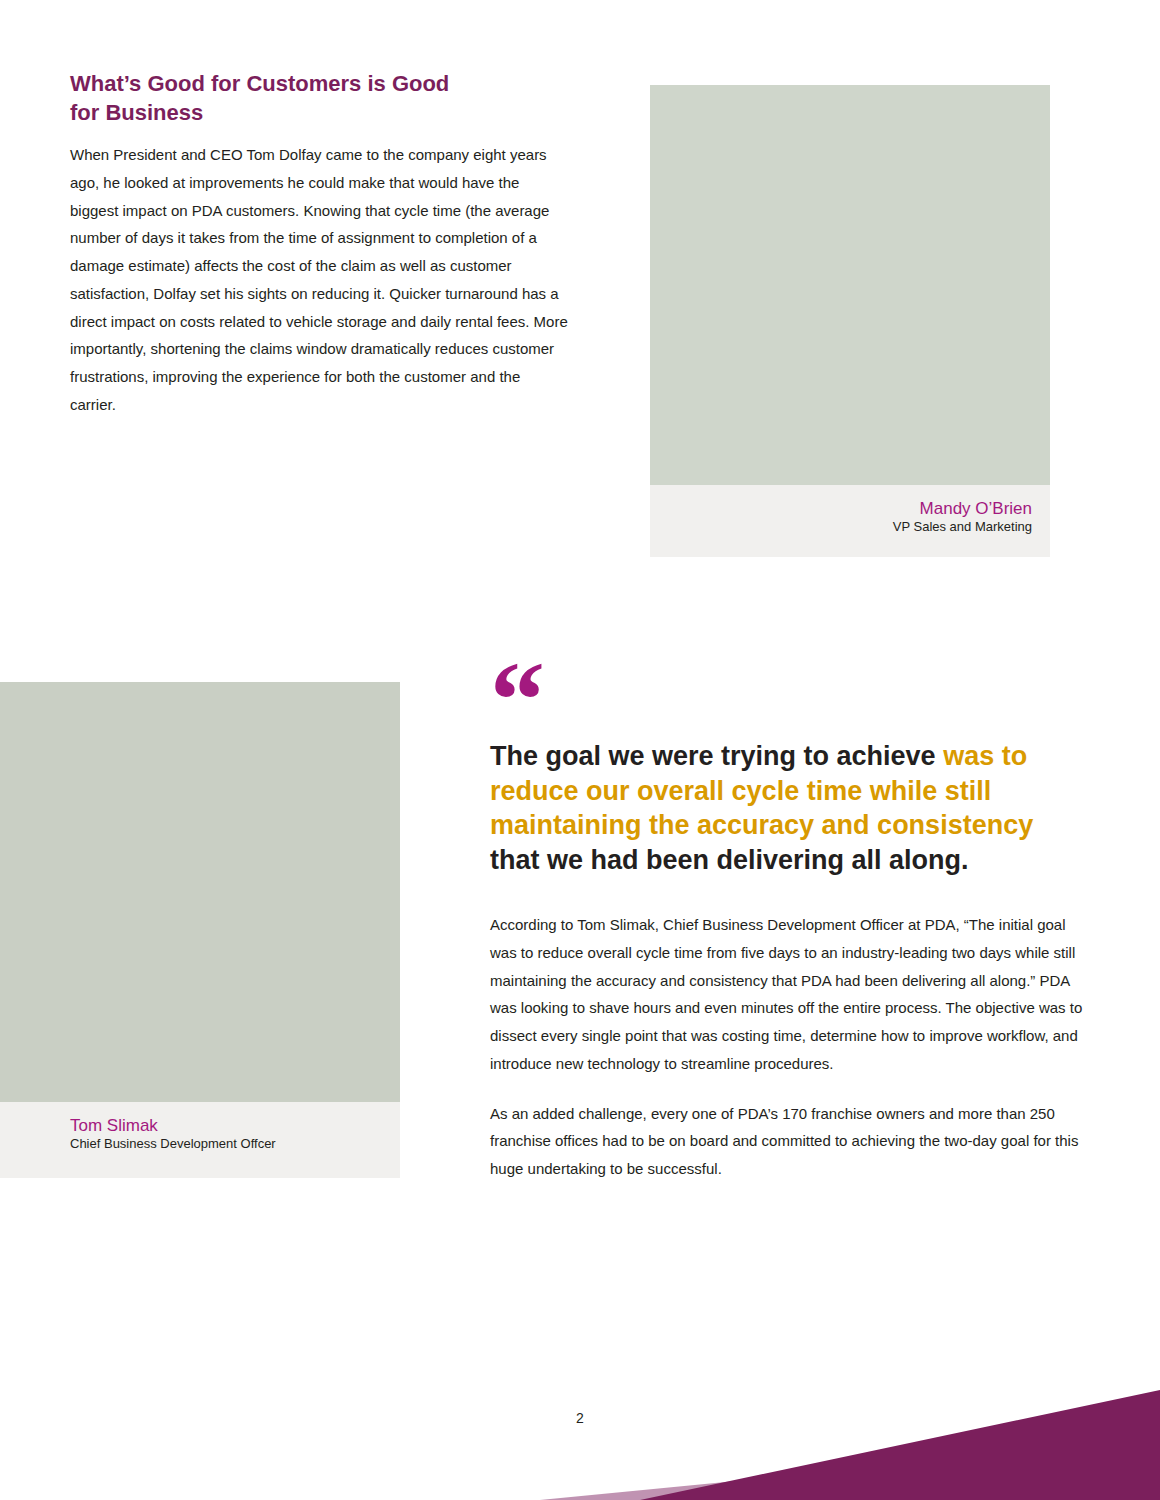What’s Good for Customers is Good
for Business
When President and CEO Tom Dolfay came to the company eight years ago, he looked at improvements he could make that would have the biggest impact on PDA customers. Knowing that cycle time (the average number of days it takes from the time of assignment to completion of a damage estimate) affects the cost of the claim as well as customer satisfaction, Dolfay set his sights on reducing it. Quicker turnaround has a direct impact on costs related to vehicle storage and daily rental fees. More importantly, shortening the claims window dramatically reduces customer frustrations, improving the experience for both the customer and the carrier.
Mandy O’Brien
VP Sales and Marketing
Tom Slimak
Chief Business Development Offcer
“
The goal we were trying to achieve was to reduce our overall cycle time while still maintaining the accuracy and consistency that we had been delivering all along.
According to Tom Slimak, Chief Business Development Officer at PDA, “The initial goal was to reduce overall cycle time from five days to an industry-leading two days while still maintaining the accuracy and consistency that PDA had been delivering all along.” PDA was looking to shave hours and even minutes off the entire process. The objective was to dissect every single point that was costing time, determine how to improve workflow, and introduce new technology to streamline procedures.
As an added challenge, every one of PDA’s 170 franchise owners and more than 250 franchise offices had to be on board and committed to achieving the two-day goal for this huge undertaking to be successful.
2